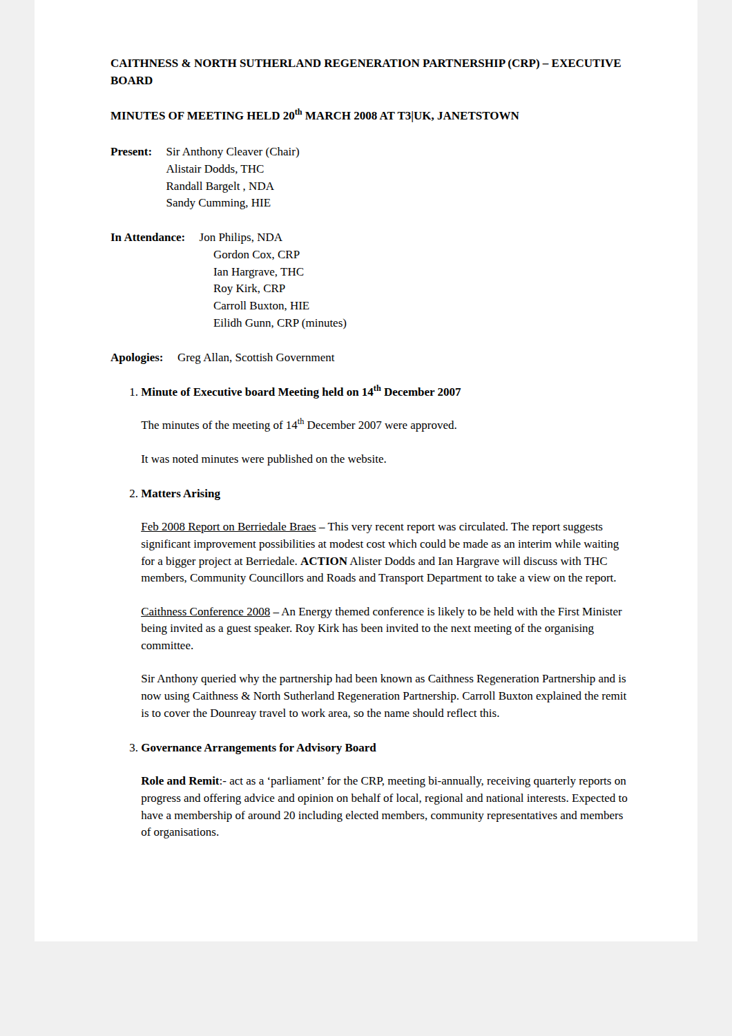CAITHNESS & NORTH SUTHERLAND REGENERATION PARTNERSHIP (CRP) – EXECUTIVE BOARD
MINUTES OF MEETING HELD 20th MARCH 2008 AT T3|UK, JANETSTOWN
| Present: | Sir Anthony Cleaver (Chair) Alistair Dodds, THC Randall Bargelt , NDA Sandy Cumming, HIE |
| In Attendance: | Jon Philips, NDA Gordon Cox, CRP Ian Hargrave, THC Roy Kirk, CRP Carroll Buxton, HIE Eilidh Gunn, CRP (minutes) |
| Apologies: | Greg Allan, Scottish Government |
Minute of Executive board Meeting held on 14th December 2007
The minutes of the meeting of 14th December 2007 were approved.
It was noted minutes were published on the website.
Matters Arising
Feb 2008 Report on Berriedale Braes – This very recent report was circulated. The report suggests significant improvement possibilities at modest cost which could be made as an interim while waiting for a bigger project at Berriedale. ACTION Alister Dodds and Ian Hargrave will discuss with THC members, Community Councillors and Roads and Transport Department to take a view on the report.
Caithness Conference 2008 – An Energy themed conference is likely to be held with the First Minister being invited as a guest speaker. Roy Kirk has been invited to the next meeting of the organising committee.
Sir Anthony queried why the partnership had been known as Caithness Regeneration Partnership and is now using Caithness & North Sutherland Regeneration Partnership. Carroll Buxton explained the remit is to cover the Dounreay travel to work area, so the name should reflect this.
Governance Arrangements for Advisory Board
Role and Remit:- act as a ‘parliament’ for the CRP, meeting bi-annually, receiving quarterly reports on progress and offering advice and opinion on behalf of local, regional and national interests. Expected to have a membership of around 20 including elected members, community representatives and members of organisations.